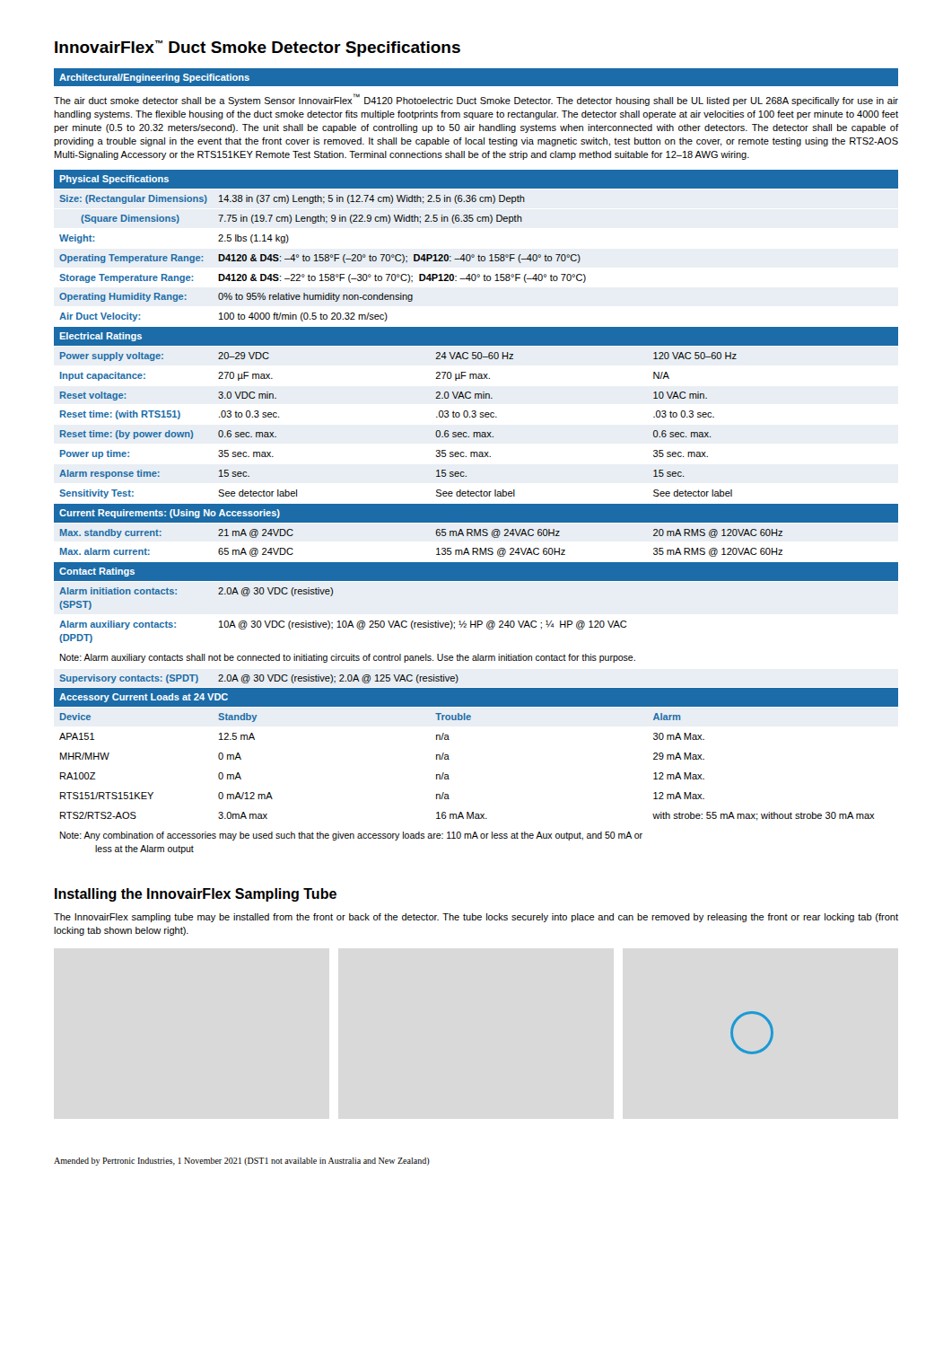InnovairFlex™ Duct Smoke Detector Specifications
Architectural/Engineering Specifications
The air duct smoke detector shall be a System Sensor InnovairFlex™ D4120 Photoelectric Duct Smoke Detector. The detector housing shall be UL listed per UL 268A specifically for use in air handling systems. The flexible housing of the duct smoke detector fits multiple footprints from square to rectangular. The detector shall operate at air velocities of 100 feet per minute to 4000 feet per minute (0.5 to 20.32 meters/second). The unit shall be capable of controlling up to 50 air handling systems when interconnected with other detectors. The detector shall be capable of providing a trouble signal in the event that the front cover is removed. It shall be capable of local testing via magnetic switch, test button on the cover, or remote testing using the RTS2-AOS Multi-Signaling Accessory or the RTS151KEY Remote Test Station. Terminal connections shall be of the strip and clamp method suitable for 12–18 AWG wiring.
| Physical Specifications |
| Size: (Rectangular Dimensions) | 14.38 in (37 cm) Length; 5 in (12.74 cm) Width; 2.5 in (6.36 cm) Depth |
| (Square Dimensions) | 7.75 in (19.7 cm) Length; 9 in (22.9 cm) Width; 2.5 in (6.35 cm) Depth |
| Weight: | 2.5 lbs (1.14 kg) |
| Operating Temperature Range: | D4120 & D4S : –4° to 158°F (–20° to 70°C); D4P120 : –40° to 158°F (–40° to 70°C) |
| Storage Temperature Range: | D4120 & D4S : –22° to 158°F (–30° to 70°C); D4P120 : –40° to 158°F (–40° to 70°C) |
| Operating Humidity Range: | 0% to 95% relative humidity non-condensing |
| Air Duct Velocity: | 100 to 4000 ft/min (0.5 to 20.32 m/sec) |
| Electrical Ratings |
| Power supply voltage: | 20–29 VDC | 24 VAC 50–60 Hz | 120 VAC 50–60 Hz |
| Input capacitance: | 270 µF max. | 270 µF max. | N/A |
| Reset voltage: | 3.0 VDC min. | 2.0 VAC min. | 10 VAC min. |
| Reset time: (with RTS151) | .03 to 0.3 sec. | .03 to 0.3 sec. | .03 to 0.3 sec. |
| Reset time: (by power down) | 0.6 sec. max. | 0.6 sec. max. | 0.6 sec. max. |
| Power up time: | 35 sec. max. | 35 sec. max. | 35 sec. max. |
| Alarm response time: | 15 sec. | 15 sec. | 15 sec. |
| Sensitivity Test: | See detector label | See detector label | See detector label |
| Current Requirements: (Using No Accessories) |
| Max. standby current: | 21 mA @ 24VDC | 65 mA RMS @ 24VAC 60Hz | 20 mA RMS @ 120VAC 60Hz |
| Max. alarm current: | 65 mA @ 24VDC | 135 mA RMS @ 24VAC 60Hz | 35 mA RMS @ 120VAC 60Hz |
| Contact Ratings |
| Alarm initiation contacts: (SPST) | 2.0A @ 30 VDC (resistive) |
| Alarm auxiliary contacts: (DPDT) | 10A @ 30 VDC (resistive); 10A @ 250 VAC (resistive); ½ HP @ 240 VAC ; ¼ HP @ 120 VAC |
| Note: Alarm auxiliary contacts shall not be connected to initiating circuits of control panels. Use the alarm initiation contact for this purpose. |
| Supervisory contacts: (SPDT) | 2.0A @ 30 VDC (resistive); 2.0A @ 125 VAC (resistive) |
| Accessory Current Loads at 24 VDC |
| Device | Standby | Trouble | Alarm |
| APA151 | 12.5 mA | n/a | 30 mA Max. |
| MHR/MHW | 0 mA | n/a | 29 mA Max. |
| RA100Z | 0 mA | n/a | 12 mA Max. |
| RTS151/RTS151KEY | 0 mA/12 mA | n/a | 12 mA Max. |
| RTS2/RTS2-AOS | 3.0mA max | 16 mA Max. | with strobe: 55 mA max; without strobe 30 mA max |
| Note: Any combination of accessories may be used such that the given accessory loads are: 110 mA or less at the Aux output, and 50 mA or less at the Alarm output |
Installing the InnovairFlex Sampling Tube
The InnovairFlex sampling tube may be installed from the front or back of the detector. The tube locks securely into place and can be removed by releasing the front or rear locking tab (front locking tab shown below right).
Amended by Pertronic Industries, 1 November 2021 (DST1 not available in Australia and New Zealand)